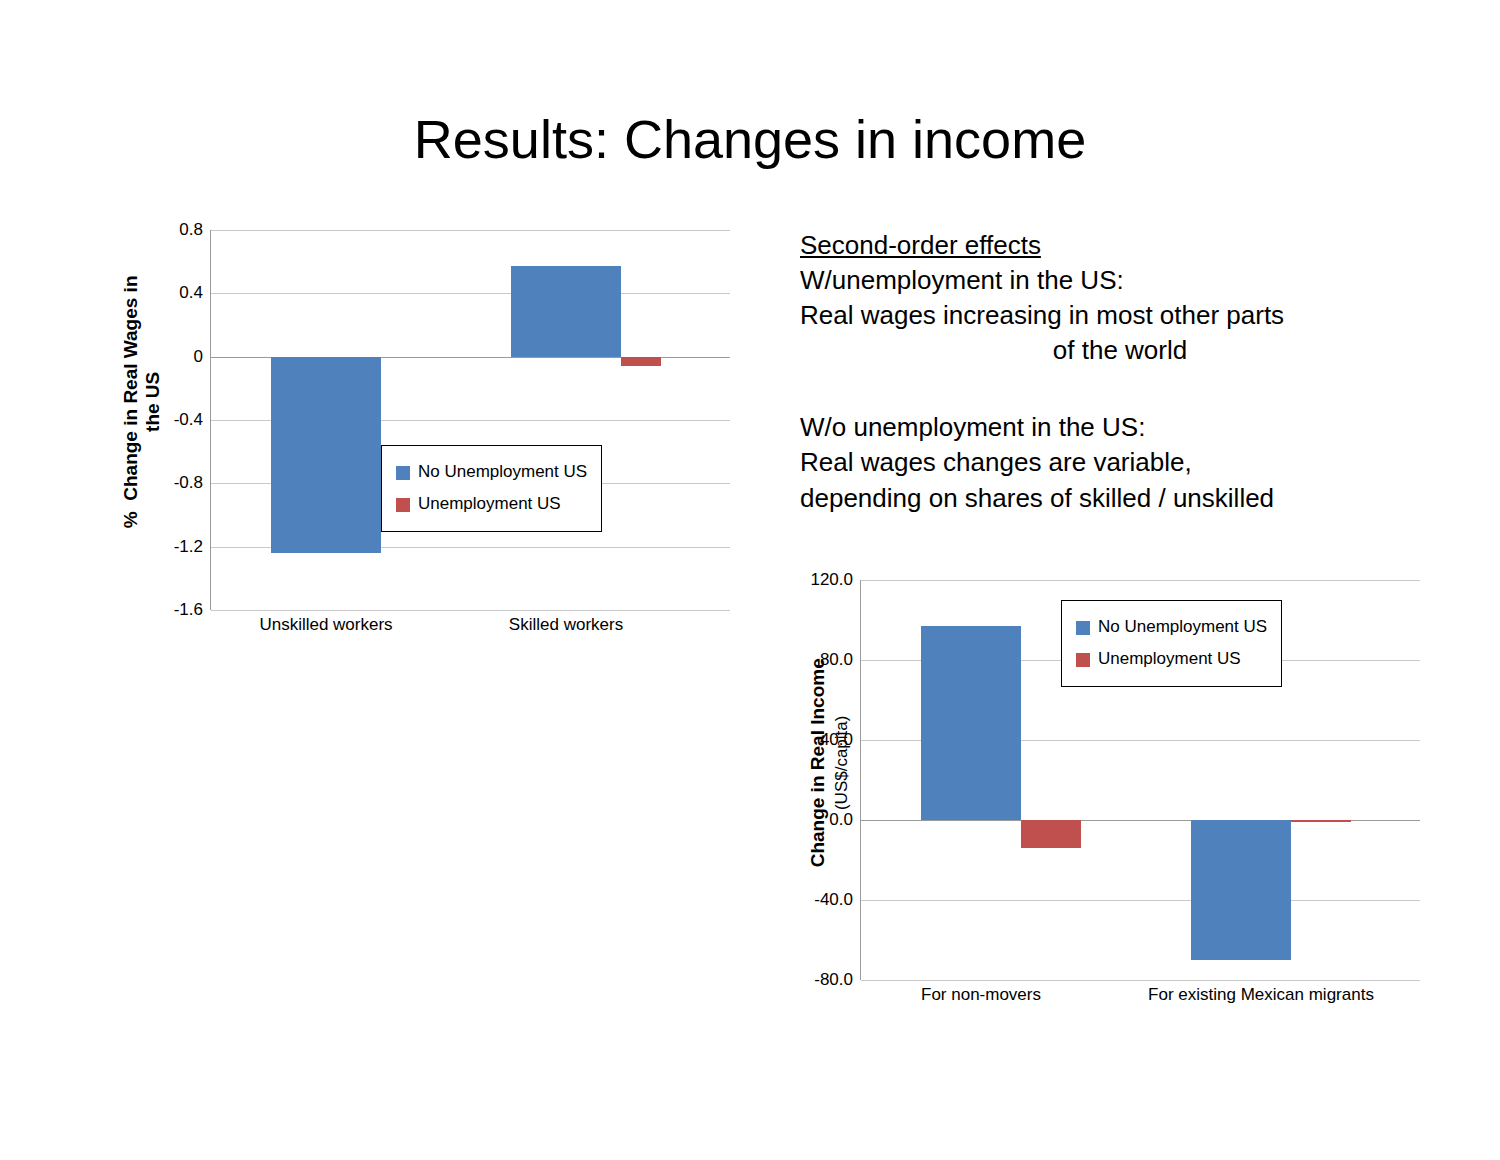Results: Changes in income
% Change in Real Wages in the US
0.8
0.4
0
-0.4
-0.8
-1.2
-1.6
Unskilled workers Skilled workers
No Unemployment US
Unemployment US
Second-order effects
W/unemployment in the US:
Real wages increasing in most other parts
of the world
W/o unemployment in the US:
Real wages changes are variable,
depending on shares of skilled / unskilled
Change in Real Income
(US$/capita)
120.0
80.0
40.0
0.0
-40.0
-80.0
For non-movers For existing Mexican migrants
No Unemployment US
Unemployment US